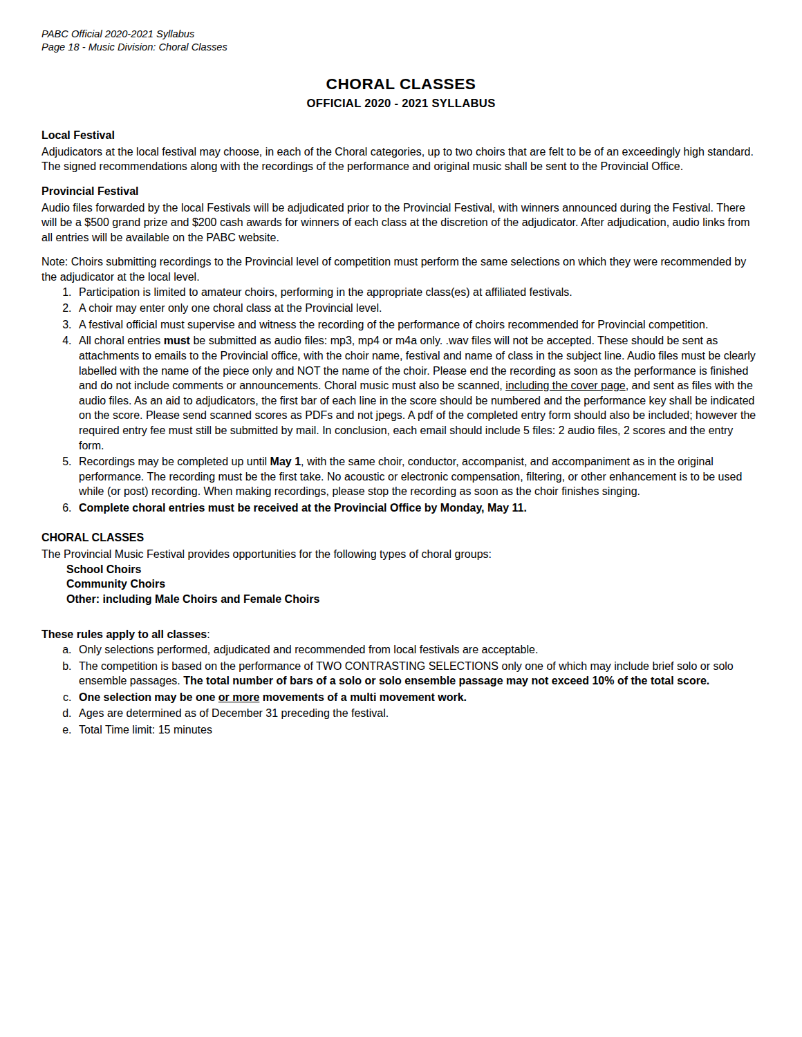PABC Official 2020-2021 Syllabus
Page 18 - Music Division: Choral Classes
CHORAL CLASSES
OFFICIAL 2020 - 2021 SYLLABUS
Local Festival
Adjudicators at the local festival may choose, in each of the Choral categories, up to two choirs that are felt to be of an exceedingly high standard. The signed recommendations along with the recordings of the performance and original music shall be sent to the Provincial Office.
Provincial Festival
Audio files forwarded by the local Festivals will be adjudicated prior to the Provincial Festival, with winners announced during the Festival. There will be a $500 grand prize and $200 cash awards for winners of each class at the discretion of the adjudicator. After adjudication, audio links from all entries will be available on the PABC website.
Note: Choirs submitting recordings to the Provincial level of competition must perform the same selections on which they were recommended by the adjudicator at the local level.
Participation is limited to amateur choirs, performing in the appropriate class(es) at affiliated festivals.
A choir may enter only one choral class at the Provincial level.
A festival official must supervise and witness the recording of the performance of choirs recommended for Provincial competition.
All choral entries must be submitted as audio files: mp3, mp4 or m4a only. .wav files will not be accepted. These should be sent as attachments to emails to the Provincial office, with the choir name, festival and name of class in the subject line. Audio files must be clearly labelled with the name of the piece only and NOT the name of the choir. Please end the recording as soon as the performance is finished and do not include comments or announcements. Choral music must also be scanned, including the cover page, and sent as files with the audio files. As an aid to adjudicators, the first bar of each line in the score should be numbered and the performance key shall be indicated on the score. Please send scanned scores as PDFs and not jpegs. A pdf of the completed entry form should also be included; however the required entry fee must still be submitted by mail. In conclusion, each email should include 5 files: 2 audio files, 2 scores and the entry form.
Recordings may be completed up until May 1, with the same choir, conductor, accompanist, and accompaniment as in the original performance. The recording must be the first take. No acoustic or electronic compensation, filtering, or other enhancement is to be used while (or post) recording. When making recordings, please stop the recording as soon as the choir finishes singing.
Complete choral entries must be received at the Provincial Office by Monday, May 11.
CHORAL CLASSES
The Provincial Music Festival provides opportunities for the following types of choral groups:
School Choirs
Community Choirs
Other: including Male Choirs and Female Choirs
These rules apply to all classes:
Only selections performed, adjudicated and recommended from local festivals are acceptable.
The competition is based on the performance of TWO CONTRASTING SELECTIONS only one of which may include brief solo or solo ensemble passages. The total number of bars of a solo or solo ensemble passage may not exceed 10% of the total score.
One selection may be one or more movements of a multi movement work.
Ages are determined as of December 31 preceding the festival.
Total Time limit: 15 minutes